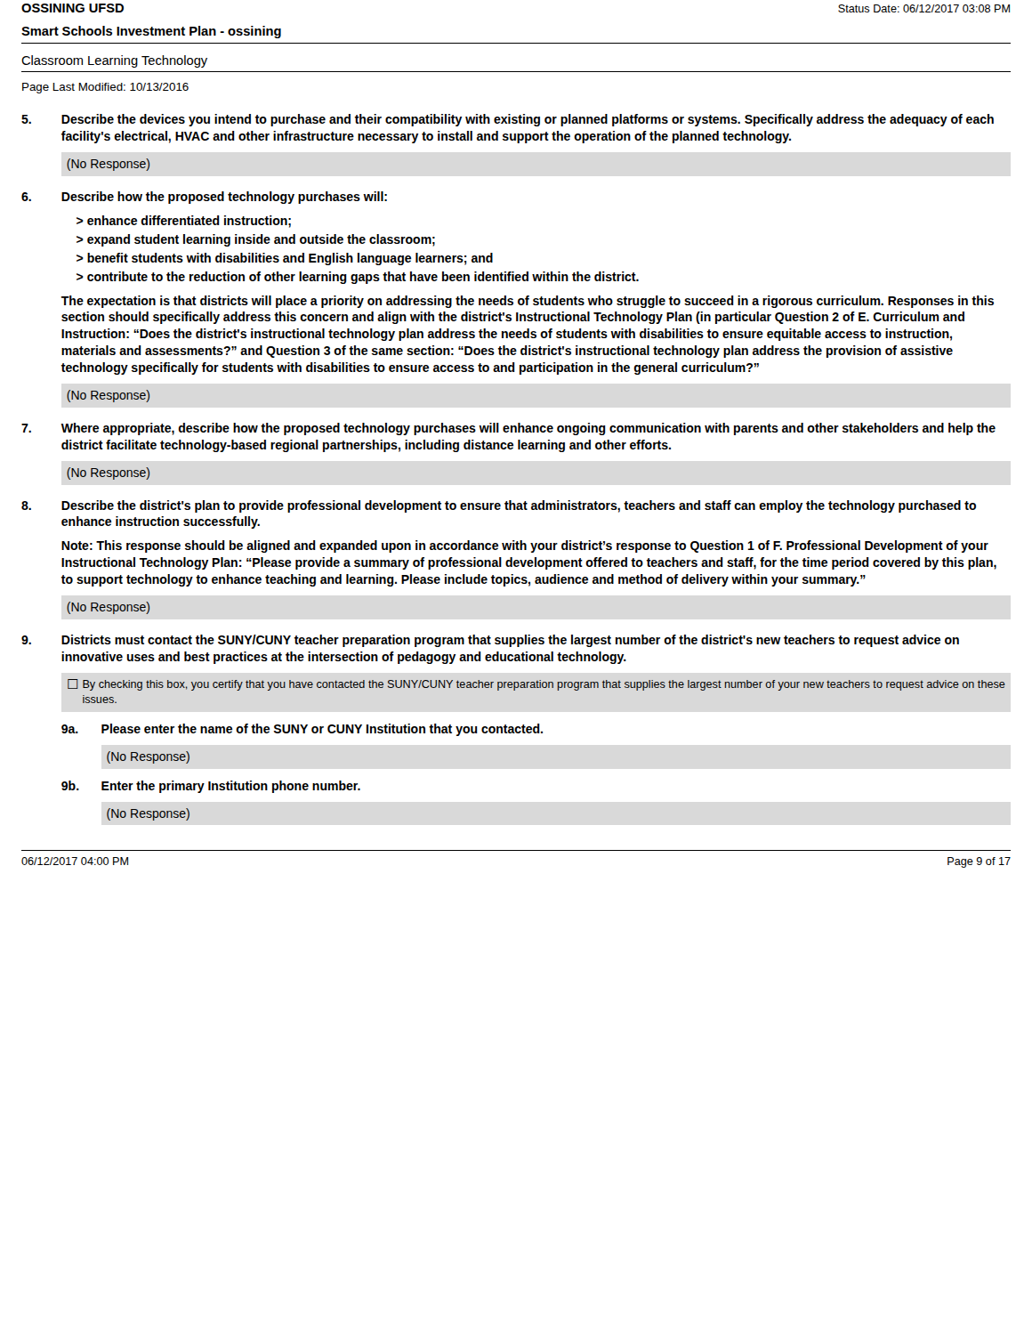OSSINING UFSD Status Date: 06/12/2017 03:08 PM
Smart Schools Investment Plan - ossining
Classroom Learning Technology
Page Last Modified: 10/13/2016
5.
Describe the devices you intend to purchase and their compatibility with existing or planned platforms or systems. Specifically address the adequacy of each facility's electrical, HVAC and other infrastructure necessary to install and support the operation of the planned technology.
(No Response)
6.
Describe how the proposed technology purchases will:
enhance differentiated instruction;
expand student learning inside and outside the classroom;
benefit students with disabilities and English language learners; and
contribute to the reduction of other learning gaps that have been identified within the district.
The expectation is that districts will place a priority on addressing the needs of students who struggle to succeed in a rigorous curriculum. Responses in this section should specifically address this concern and align with the district's Instructional Technology Plan (in particular Question 2 of E. Curriculum and Instruction: “Does the district's instructional technology plan address the needs of students with disabilities to ensure equitable access to instruction, materials and assessments?” and Question 3 of the same section: “Does the district's instructional technology plan address the provision of assistive technology specifically for students with disabilities to ensure access to and participation in the general curriculum?”
(No Response)
7.
Where appropriate, describe how the proposed technology purchases will enhance ongoing communication with parents and other stakeholders and help the district facilitate technology-based regional partnerships, including distance learning and other efforts.
(No Response)
8.
Describe the district's plan to provide professional development to ensure that administrators, teachers and staff can employ the technology purchased to enhance instruction successfully.
Note: This response should be aligned and expanded upon in accordance with your district’s response to Question 1 of F. Professional Development of your Instructional Technology Plan: “Please provide a summary of professional development offered to teachers and staff, for the time period covered by this plan, to support technology to enhance teaching and learning. Please include topics, audience and method of delivery within your summary.”
(No Response)
9.
Districts must contact the SUNY/CUNY teacher preparation program that supplies the largest number of the district's new teachers to request advice on innovative uses and best practices at the intersection of pedagogy and educational technology.
☐ By checking this box, you certify that you have contacted the SUNY/CUNY teacher preparation program that supplies the largest number of your new teachers to request advice on these issues.
9a.
Please enter the name of the SUNY or CUNY Institution that you contacted.
(No Response)
9b.
Enter the primary Institution phone number.
(No Response)
06/12/2017 04:00 PM Page 9 of 17